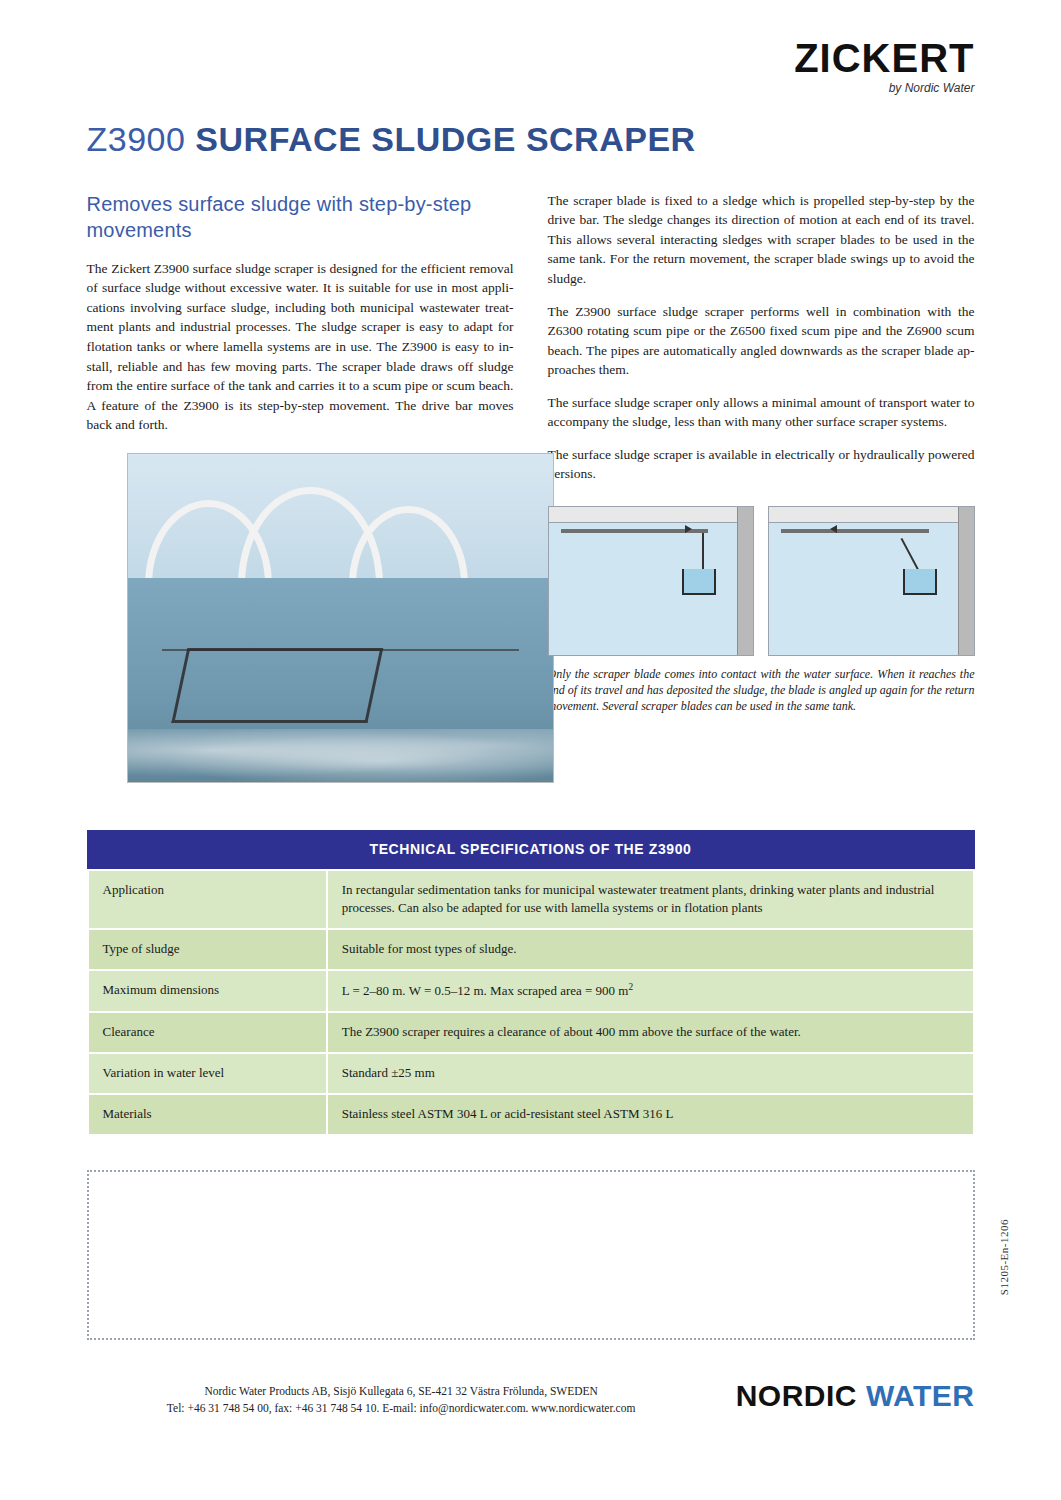ZICKERT
by Nordic Water
Z3900 SURFACE SLUDGE SCRAPER
Removes surface sludge with step-by-step movements
The Zickert Z3900 surface sludge scraper is designed for the efficient removal of surface sludge without excessive water. It is suitable for use in most applications involving surface sludge, including both municipal wastewater treatment plants and industrial processes. The sludge scraper is easy to adapt for flotation tanks or where lamella systems are in use. The Z3900 is easy to install, reliable and has few moving parts. The scraper blade draws off sludge from the entire surface of the tank and carries it to a scum pipe or scum beach. A feature of the Z3900 is its step-by-step movement. The drive bar moves back and forth.
The scraper blade is fixed to a sledge which is propelled step-by-step by the drive bar. The sledge changes its direction of motion at each end of its travel. This allows several interacting sledges with scraper blades to be used in the same tank. For the return movement, the scraper blade swings up to avoid the sludge.
The Z3900 surface sludge scraper performs well in combination with the Z6300 rotating scum pipe or the Z6500 fixed scum pipe and the Z6900 scum beach. The pipes are automatically angled downwards as the scraper blade approaches them.
The surface sludge scraper only allows a minimal amount of transport water to accompany the sludge, less than with many other surface scraper systems.
The surface sludge scraper is available in electrically or hydraulically powered versions.
Only the scraper blade comes into contact with the water surface. When it reaches the end of its travel and has deposited the sludge, the blade is angled up again for the return movement. Several scraper blades can be used in the same tank.
TECHNICAL SPECIFICATIONS OF THE Z3900
| Application | In rectangular sedimentation tanks for municipal wastewater treatment plants, drinking water plants and industrial processes. Can also be adapted for use with lamella systems or in flotation plants |
| Type of sludge | Suitable for most types of sludge. |
| Maximum dimensions | L = 2–80 m. W = 0.5–12 m. Max scraped area = 900 m 2 |
| Clearance | The Z3900 scraper requires a clearance of about 400 mm above the surface of the water. |
| Variation in water level | Standard ±25 mm |
| Materials | Stainless steel ASTM 304 L or acid-resistant steel ASTM 316 L |
S1205-En-1206
Nordic Water Products AB, Sisjö Kullegata 6, SE-421 32 Västra Frölunda, SWEDEN
Tel: +46 31 748 54 00, fax: +46 31 748 54 10. E-mail: info@nordicwater.com. www.nordicwater.com
NORDIC WATER